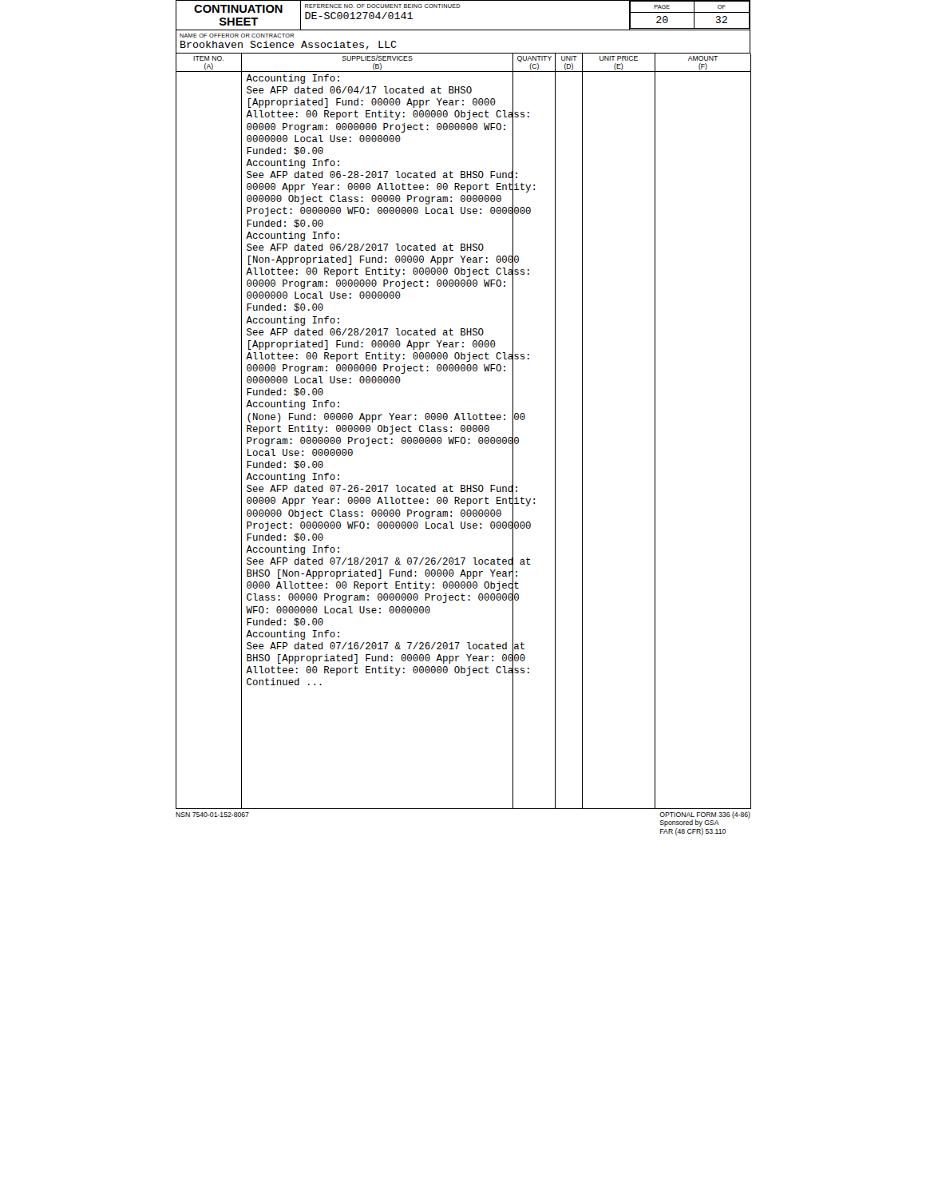| CONTINUATION SHEET | REFERENCE NO. OF DOCUMENT BEING CONTINUED DE-SC0012704/0141 | / PAGE / OF / / 20 / 32 / |
NAME OF OFFEROR OR CONTRACTOR
Brookhaven Science Associates, LLC
| ITEM NO. (A) | SUPPLIES/SERVICES (B) | QUANTITY (C) | UNIT (D) | UNIT PRICE (E) | AMOUNT (F) |
| --- | --- | --- | --- | --- | --- |
| | Accounting Info: See AFP dated 06/04/17 located at BHSO [Appropriated] Fund: 00000 Appr Year: 0000 Allottee: 00 Report Entity: 000000 Object Class: 00000 Program: 0000000 Project: 0000000 WFO: 0000000 Local Use: 0000000 Funded: $0.00 Accounting Info: See AFP dated 06-28-2017 located at BHSO Fund: 00000 Appr Year: 0000 Allottee: 00 Report Entity: 000000 Object Class: 00000 Program: 0000000 Project: 0000000 WFO: 0000000 Local Use: 0000000 Funded: $0.00 Accounting Info: See AFP dated 06/28/2017 located at BHSO [Non-Appropriated] Fund: 00000 Appr Year: 0000 Allottee: 00 Report Entity: 000000 Object Class: 00000 Program: 0000000 Project: 0000000 WFO: 0000000 Local Use: 0000000 Funded: $0.00 Accounting Info: See AFP dated 06/28/2017 located at BHSO [Appropriated] Fund: 00000 Appr Year: 0000 Allottee: 00 Report Entity: 000000 Object Class: 00000 Program: 0000000 Project: 0000000 WFO: 0000000 Local Use: 0000000 Funded: $0.00 Accounting Info: (None) Fund: 00000 Appr Year: 0000 Allottee: 00 Report Entity: 000000 Object Class: 00000 Program: 0000000 Project: 0000000 WFO: 0000000 Local Use: 0000000 Funded: $0.00 Accounting Info: See AFP dated 07-26-2017 located at BHSO Fund: 00000 Appr Year: 0000 Allottee: 00 Report Entity: 000000 Object Class: 00000 Program: 0000000 Project: 0000000 WFO: 0000000 Local Use: 0000000 Funded: $0.00 Accounting Info: See AFP dated 07/18/2017 & 07/26/2017 located at BHSO [Non-Appropriated] Fund: 00000 Appr Year: 0000 Allottee: 00 Report Entity: 000000 Object Class: 00000 Program: 0000000 Project: 0000000 WFO: 0000000 Local Use: 0000000 Funded: $0.00 Accounting Info: See AFP dated 07/16/2017 & 7/26/2017 located at BHSO [Appropriated] Fund: 00000 Appr Year: 0000 Allottee: 00 Report Entity: 000000 Object Class: Continued ... | | | | |
NSN 7540-01-152-8067
OPTIONAL FORM 336 (4-86)
Sponsored by GSA
FAR (48 CFR) 53.110